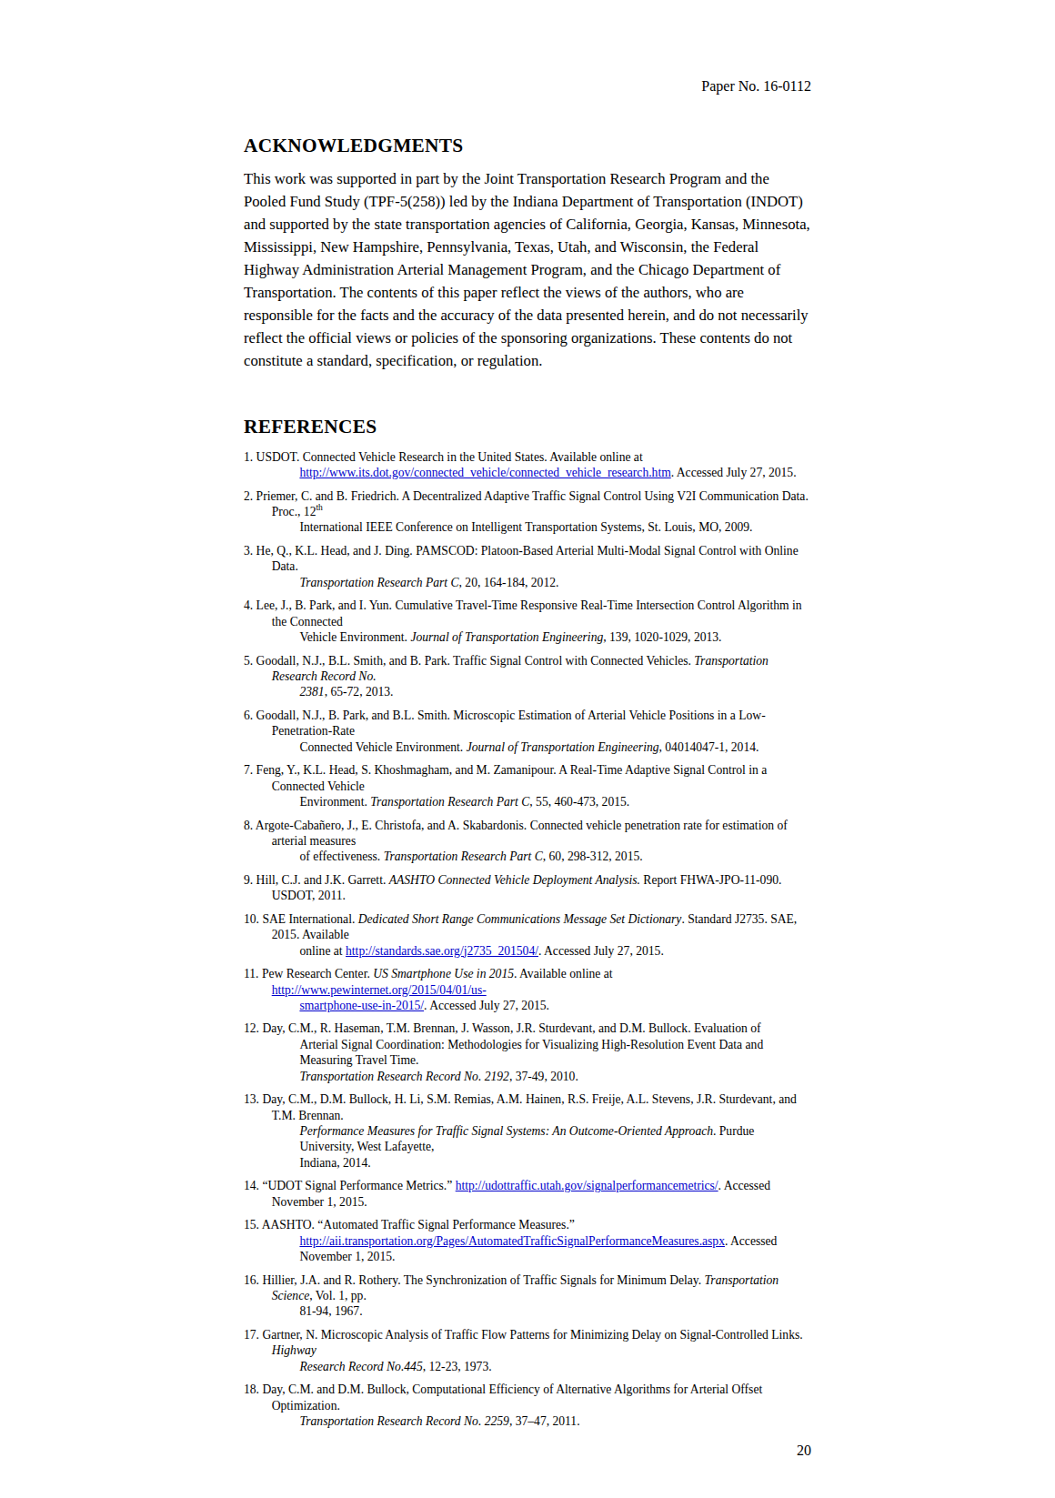Paper No. 16-0112
ACKNOWLEDGMENTS
This work was supported in part by the Joint Transportation Research Program and the Pooled Fund Study (TPF-5(258)) led by the Indiana Department of Transportation (INDOT) and supported by the state transportation agencies of California, Georgia, Kansas, Minnesota, Mississippi, New Hampshire, Pennsylvania, Texas, Utah, and Wisconsin, the Federal Highway Administration Arterial Management Program, and the Chicago Department of Transportation. The contents of this paper reflect the views of the authors, who are responsible for the facts and the accuracy of the data presented herein, and do not necessarily reflect the official views or policies of the sponsoring organizations. These contents do not constitute a standard, specification, or regulation.
REFERENCES
1. USDOT. Connected Vehicle Research in the United States. Available online at http://www.its.dot.gov/connected_vehicle/connected_vehicle_research.htm. Accessed July 27, 2015.
2. Priemer, C. and B. Friedrich. A Decentralized Adaptive Traffic Signal Control Using V2I Communication Data. Proc., 12th International IEEE Conference on Intelligent Transportation Systems, St. Louis, MO, 2009.
3. He, Q., K.L. Head, and J. Ding. PAMSCOD: Platoon-Based Arterial Multi-Modal Signal Control with Online Data. Transportation Research Part C, 20, 164-184, 2012.
4. Lee, J., B. Park, and I. Yun. Cumulative Travel-Time Responsive Real-Time Intersection Control Algorithm in the Connected Vehicle Environment. Journal of Transportation Engineering, 139, 1020-1029, 2013.
5. Goodall, N.J., B.L. Smith, and B. Park. Traffic Signal Control with Connected Vehicles. Transportation Research Record No. 2381, 65-72, 2013.
6. Goodall, N.J., B. Park, and B.L. Smith. Microscopic Estimation of Arterial Vehicle Positions in a Low-Penetration-Rate Connected Vehicle Environment. Journal of Transportation Engineering, 04014047-1, 2014.
7. Feng, Y., K.L. Head, S. Khoshmagham, and M. Zamanipour. A Real-Time Adaptive Signal Control in a Connected Vehicle Environment. Transportation Research Part C, 55, 460-473, 2015.
8. Argote-Cabañero, J., E. Christofa, and A. Skabardonis. Connected vehicle penetration rate for estimation of arterial measures of effectiveness. Transportation Research Part C, 60, 298-312, 2015.
9. Hill, C.J. and J.K. Garrett. AASHTO Connected Vehicle Deployment Analysis. Report FHWA-JPO-11-090. USDOT, 2011.
10. SAE International. Dedicated Short Range Communications Message Set Dictionary. Standard J2735. SAE, 2015. Available online at http://standards.sae.org/j2735_201504/. Accessed July 27, 2015.
11. Pew Research Center. US Smartphone Use in 2015. Available online at http://www.pewinternet.org/2015/04/01/us- smartphone-use-in-2015/. Accessed July 27, 2015.
12. Day, C.M., R. Haseman, T.M. Brennan, J. Wasson, J.R. Sturdevant, and D.M. Bullock. Evaluation of Arterial Signal Coordination: Methodologies for Visualizing High-Resolution Event Data and Measuring Travel Time. Transportation Research Record No. 2192, 37-49, 2010.
13. Day, C.M., D.M. Bullock, H. Li, S.M. Remias, A.M. Hainen, R.S. Freije, A.L. Stevens, J.R. Sturdevant, and T.M. Brennan. Performance Measures for Traffic Signal Systems: An Outcome-Oriented Approach. Purdue University, West Lafayette, Indiana, 2014.
14. “UDOT Signal Performance Metrics.” http://udottraffic.utah.gov/signalperformancemetrics/. Accessed November 1, 2015.
15. AASHTO. “Automated Traffic Signal Performance Measures.” http://aii.transportation.org/Pages/AutomatedTrafficSignalPerformanceMeasures.aspx. Accessed November 1, 2015.
16. Hillier, J.A. and R. Rothery. The Synchronization of Traffic Signals for Minimum Delay. Transportation Science, Vol. 1, pp. 81-94, 1967.
17. Gartner, N. Microscopic Analysis of Traffic Flow Patterns for Minimizing Delay on Signal-Controlled Links. Highway Research Record No.445, 12-23, 1973.
18. Day, C.M. and D.M. Bullock, Computational Efficiency of Alternative Algorithms for Arterial Offset Optimization. Transportation Research Record No. 2259, 37–47, 2011.
20